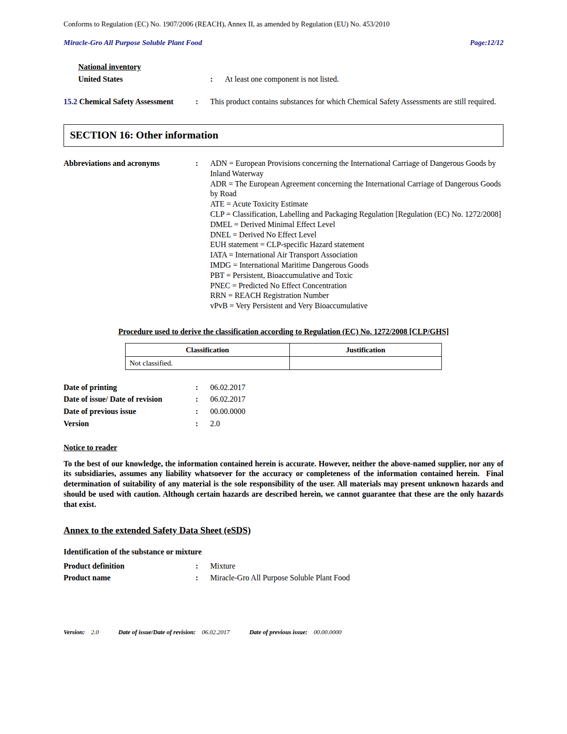Conforms to Regulation (EC) No. 1907/2006 (REACH), Annex II, as amended by Regulation (EU) No. 453/2010
Miracle-Gro All Purpose Soluble Plant Food Page:12/12
| National inventory | | |
| United States | : | At least one component is not listed. |
| 15.2 Chemical Safety Assessment | : | This product contains substances for which Chemical Safety Assessments are still required. |
SECTION 16: Other information
| Abbreviations and acronyms | : | ADN = European Provisions concerning the International Carriage of Dangerous Goods by Inland Waterway ADR = The European Agreement concerning the International Carriage of Dangerous Goods by Road ATE = Acute Toxicity Estimate CLP = Classification, Labelling and Packaging Regulation [Regulation (EC) No. 1272/2008] DMEL = Derived Minimal Effect Level DNEL = Derived No Effect Level EUH statement = CLP-specific Hazard statement IATA = International Air Transport Association IMDG = International Maritime Dangerous Goods PBT = Persistent, Bioaccumulative and Toxic PNEC = Predicted No Effect Concentration RRN = REACH Registration Number vPvB = Very Persistent and Very Bioaccumulative |
Procedure used to derive the classification according to Regulation (EC) No. 1272/2008 [CLP/GHS]
| Classification | Justification |
| --- | --- |
| Not classified. | |
| Date of printing | : | 06.02.2017 |
| Date of issue/ Date of revision | : | 06.02.2017 |
| Date of previous issue | : | 00.00.0000 |
| Version | : | 2.0 |
Notice to reader
To the best of our knowledge, the information contained herein is accurate. However, neither the above-named supplier, nor any of its subsidiaries, assumes any liability whatsoever for the accuracy or completeness of the information contained herein. Final determination of suitability of any material is the sole responsibility of the user. All materials may present unknown hazards and should be used with caution. Although certain hazards are described herein, we cannot guarantee that these are the only hazards that exist.
Annex to the extended Safety Data Sheet (eSDS)
Identification of the substance or mixture
| Product definition | : | Mixture |
| Product name | : | Miracle-Gro All Purpose Soluble Plant Food |
Version: 2.0 Date of issue/Date of revision: 06.02.2017 Date of previous issue: 00.00.0000